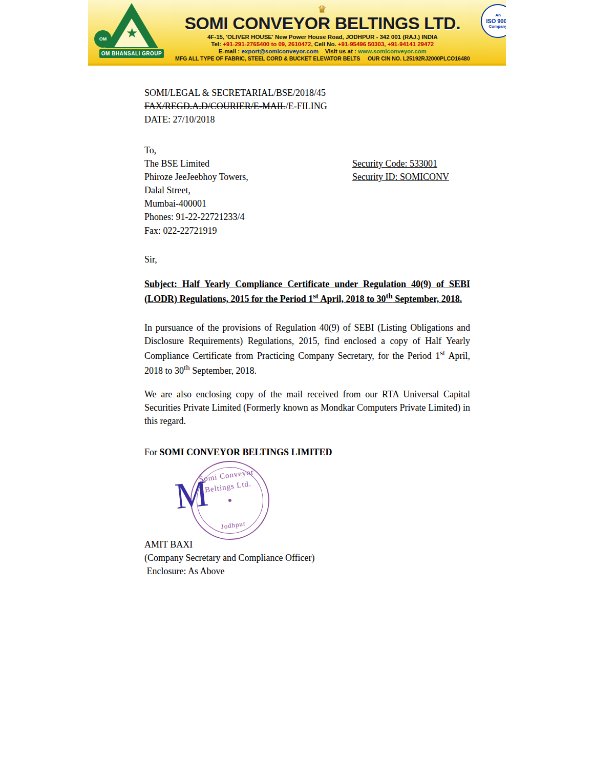★
OM BHANSALI GROUP
OM
♛
SOMI CONVEYOR BELTINGS LTD.
4F-15, 'OLIVER HOUSE' New Power House Road, JODHPUR - 342 001 (RAJ.) INDIA
Tel: +91-291-2765400 to 09, 2610472, Cell No. +91-95496 50303, +91-94141 29472
E-mail : export@somiconveyor.com Visit us at : www.somiconveyor.com
MFG ALL TYPE OF FABRIC, STEEL CORD & BUCKET ELEVATOR BELTS OUR CIN NO. L25192RJ2000PLCO16480
An
ISO 9001
Company
SOMI/LEGAL & SECRETARIAL/BSE/2018/45
FAX/REGD.A.D/COURIER/E-MAIL/E-FILING
DATE: 27/10/2018
To,
The BSE Limited
Security Code: 533001
Phiroze JeeJeebhoy Towers,
Security ID: SOMICONV
Dalal Street,
Mumbai-400001
Phones: 91-22-22721233/4
Fax: 022-22721919
Sir,
Subject: Half Yearly Compliance Certificate under Regulation 40(9) of SEBI (LODR) Regulations, 2015 for the Period 1st April, 2018 to 30th September, 2018.
In pursuance of the provisions of Regulation 40(9) of SEBI (Listing Obligations and Disclosure Requirements) Regulations, 2015, find enclosed a copy of Half Yearly Compliance Certificate from Practicing Company Secretary, for the Period 1st April, 2018 to 30th September, 2018.
We are also enclosing copy of the mail received from our RTA Universal Capital Securities Private Limited (Formerly known as Mondkar Computers Private Limited) in this regard.
For SOMI CONVEYOR BELTINGS LIMITED
Somi Conveyor Beltings Ltd.
Jodhpur
M
AMIT BAXI
(Company Secretary and Compliance Officer)
Enclosure: As Above